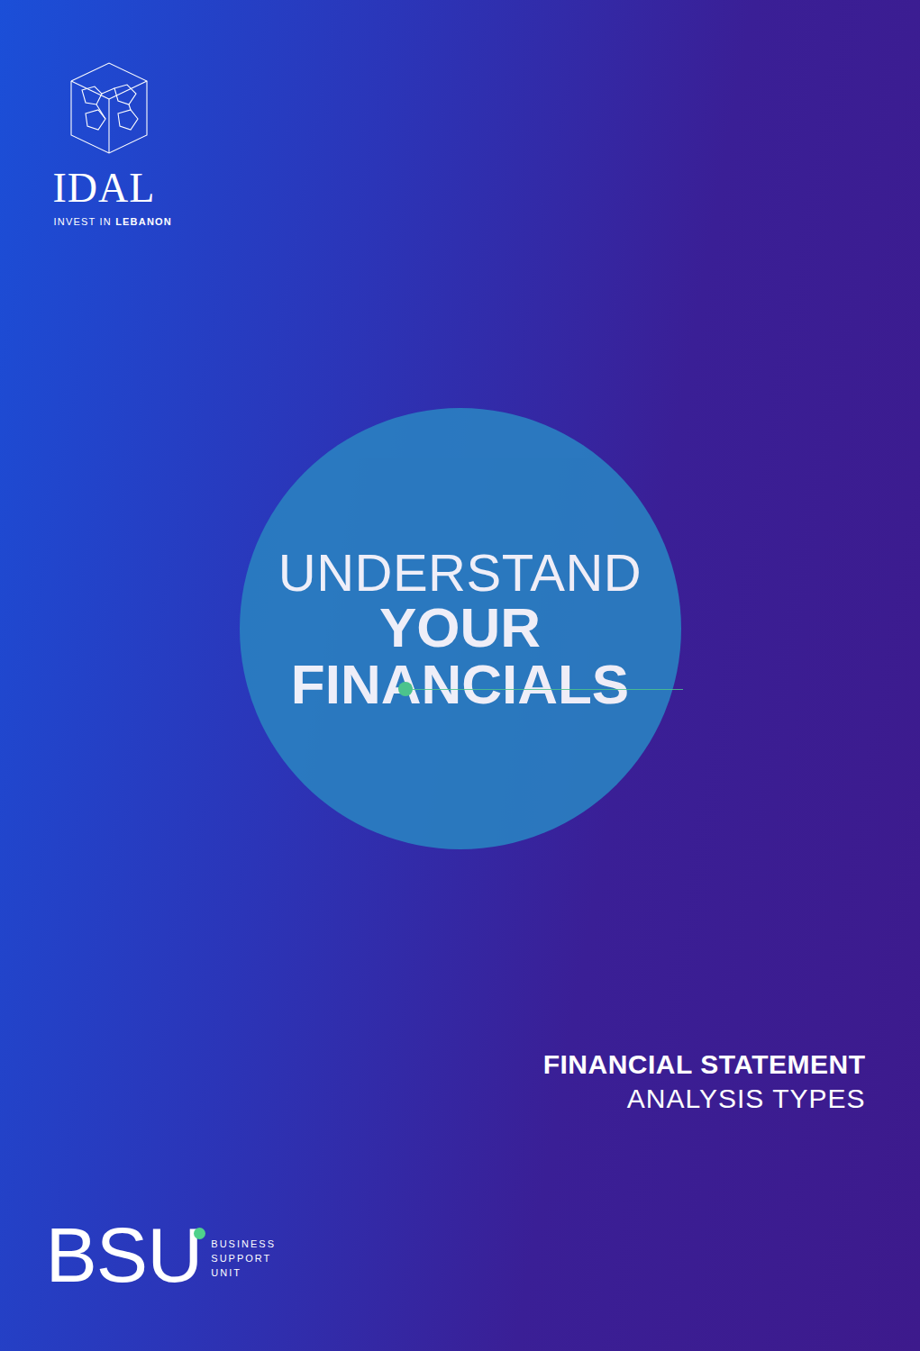IDAL
INVEST IN LEBANON
UNDERSTAND YOUR FINANCIALS
FINANCIAL STATEMENT
ANALYSIS TYPES
BSU
BUSINESS
SUPPORT
UNIT